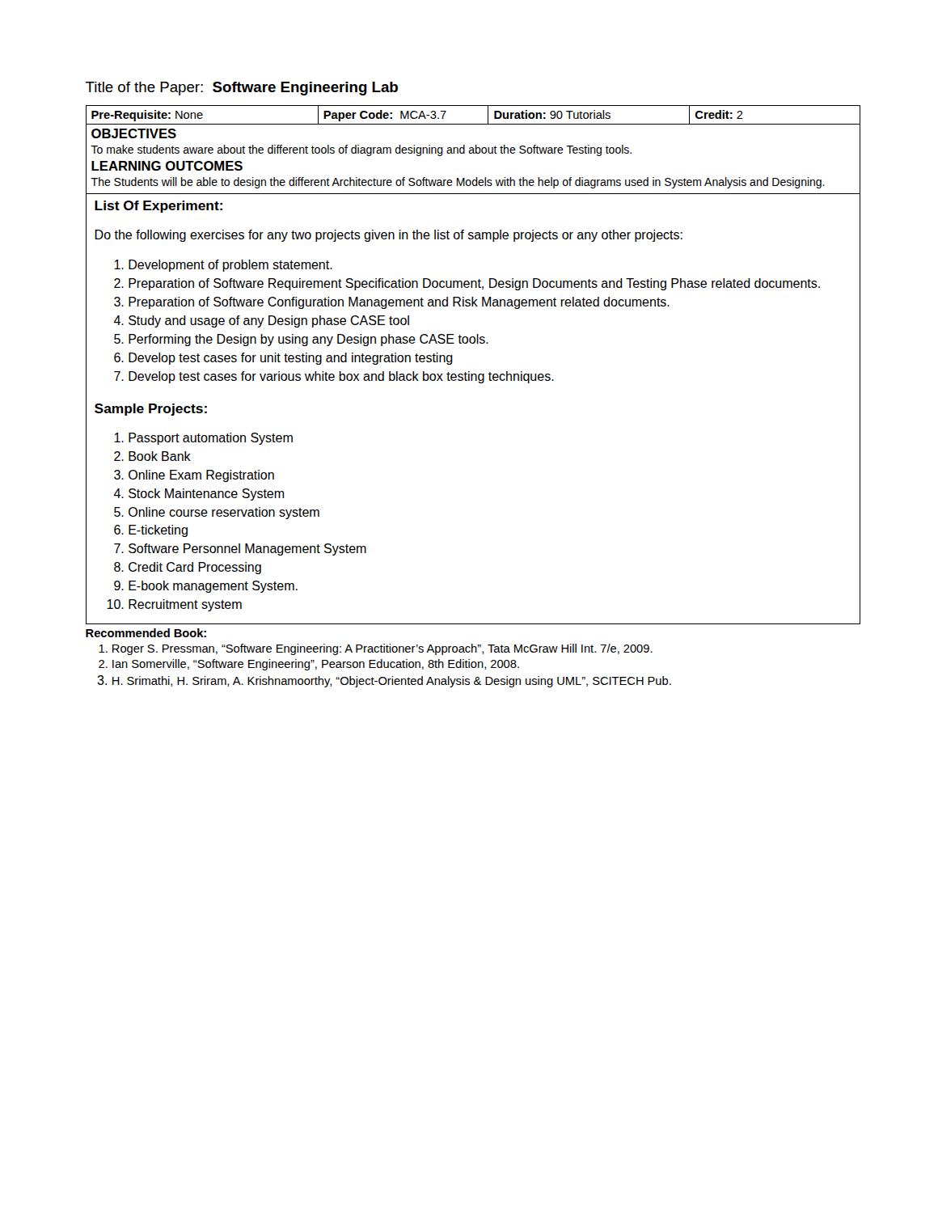Title of the Paper: Software Engineering Lab
| Pre-Requisite: None | Paper Code: MCA-3.7 | Duration: 90 Tutorials | Credit: 2 |
| OBJECTIVES To make students aware about the different tools of diagram designing and about the Software Testing tools. LEARNING OUTCOMES The Students will be able to design the different Architecture of Software Models with the help of diagrams used in System Analysis and Designing. |
| List Of Experiment: Do the following exercises for any two projects given in the list of sample projects or any other projects: Development of problem statement. Preparation of Software Requirement Specification Document, Design Documents and Testing Phase related documents. Preparation of Software Configuration Management and Risk Management related documents. Study and usage of any Design phase CASE tool Performing the Design by using any Design phase CASE tools. Develop test cases for unit testing and integration testing Develop test cases for various white box and black box testing techniques. Sample Projects: Passport automation System Book Bank Online Exam Registration Stock Maintenance System Online course reservation system E-ticketing Software Personnel Management System Credit Card Processing E-book management System. Recruitment system |
Recommended Book:
Roger S. Pressman, “Software Engineering: A Practitioner’s Approach”, Tata McGraw Hill Int. 7/e, 2009.
Ian Somerville, “Software Engineering”, Pearson Education, 8th Edition, 2008.
H. Srimathi, H. Sriram, A. Krishnamoorthy, “Object-Oriented Analysis & Design using UML”, SCITECH Pub.